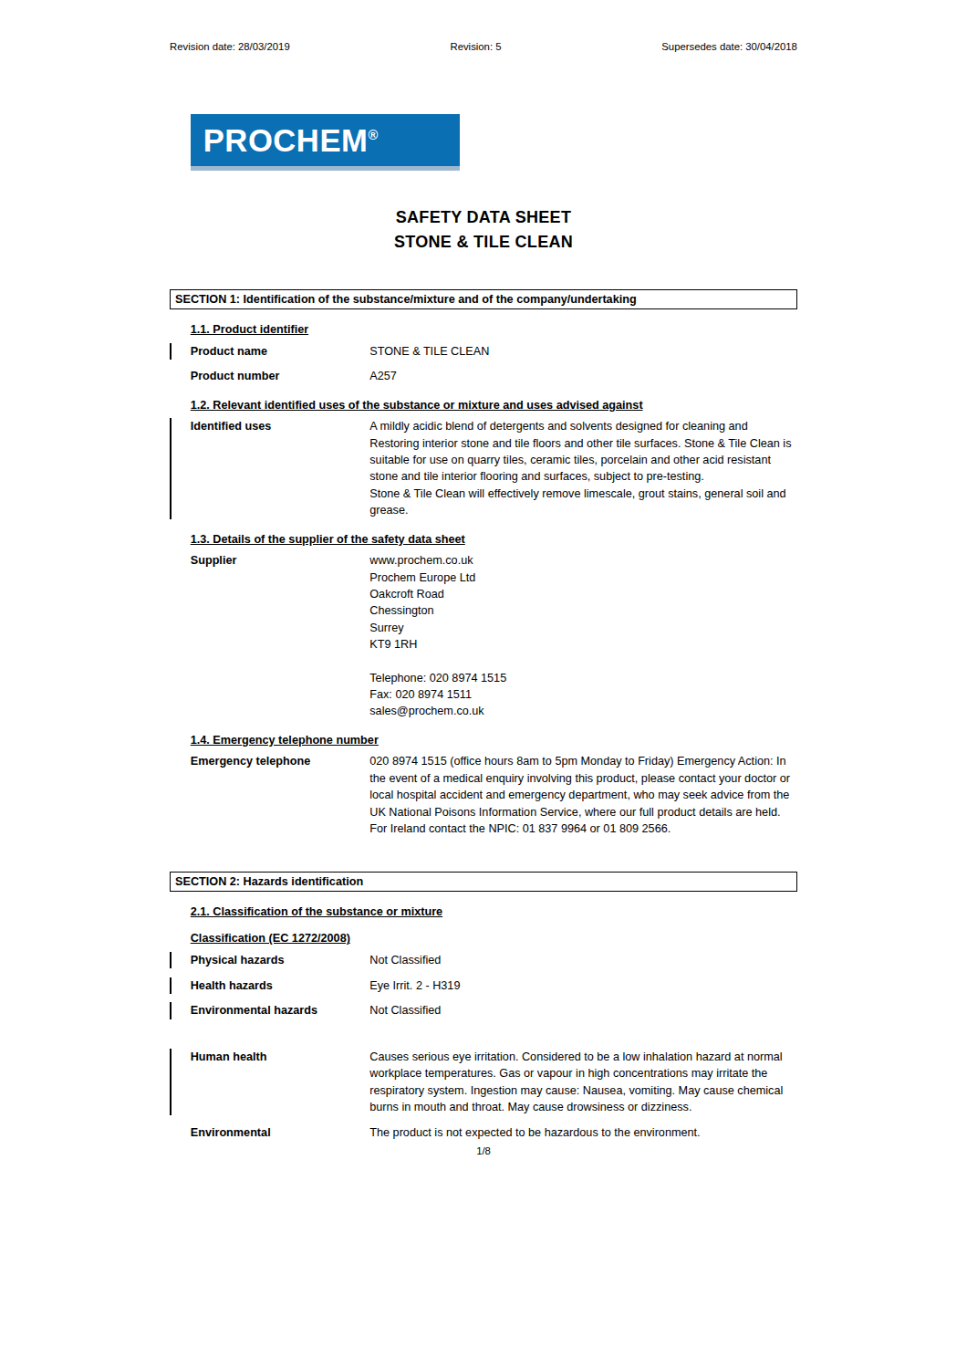Revision date: 28/03/2019
Revision: 5
Supersedes date: 30/04/2018
PROCHEM®
SAFETY DATA SHEET
STONE & TILE CLEAN
SECTION 1: Identification of the substance/mixture and of the company/undertaking
1.1. Product identifier
Product name
STONE & TILE CLEAN
Product number
A257
1.2. Relevant identified uses of the substance or mixture and uses advised against
Identified uses
A mildly acidic blend of detergents and solvents designed for cleaning and Restoring interior stone and tile floors and other tile surfaces. Stone & Tile Clean is suitable for use on quarry tiles, ceramic tiles, porcelain and other acid resistant stone and tile interior flooring and surfaces, subject to pre-testing.
Stone & Tile Clean will effectively remove limescale, grout stains, general soil and grease.
1.3. Details of the supplier of the safety data sheet
Supplier
www.prochem.co.uk
Prochem Europe Ltd
Oakcroft Road
Chessington
Surrey
KT9 1RH
Telephone: 020 8974 1515
Fax: 020 8974 1511
sales@prochem.co.uk
1.4. Emergency telephone number
Emergency telephone
020 8974 1515 (office hours 8am to 5pm Monday to Friday) Emergency Action: In the event of a medical enquiry involving this product, please contact your doctor or local hospital accident and emergency department, who may seek advice from the UK National Poisons Information Service, where our full product details are held. For Ireland contact the NPIC: 01 837 9964 or 01 809 2566.
SECTION 2: Hazards identification
2.1. Classification of the substance or mixture
Classification (EC 1272/2008)
Physical hazards
Not Classified
Health hazards
Eye Irrit. 2 - H319
Environmental hazards
Not Classified
Human health
Causes serious eye irritation. Considered to be a low inhalation hazard at normal workplace temperatures. Gas or vapour in high concentrations may irritate the respiratory system. Ingestion may cause: Nausea, vomiting. May cause chemical burns in mouth and throat. May cause drowsiness or dizziness.
Environmental
The product is not expected to be hazardous to the environment.
1/8